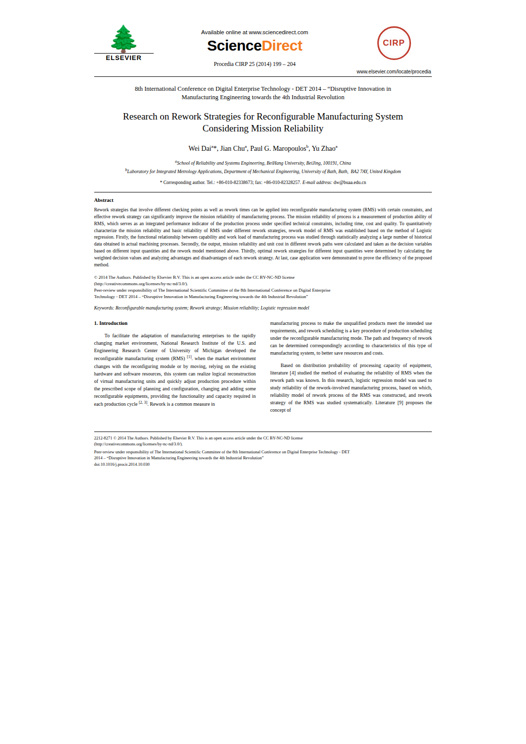🌲
ELSEVIER
Available online at www.sciencedirect.com
ScienceDirect
Procedia CIRP 25 (2014) 199 – 204
CIRP
www.elsevier.com/locate/procedia
8th International Conference on Digital Enterprise Technology - DET 2014 – “Disruptive Innovation in
Manufacturing Engineering towards the 4th Industrial Revolution
Research on Rework Strategies for Reconfigurable Manufacturing System
Considering Mission Reliability
Wei Daia*, Jian Chua, Paul G. Maropoulosb, Yu Zhaoa
aSchool of Reliability and Systems Engineering, BeiHang University, BeiJing, 100191, China
bLaboratory for Integrated Metrology Applications, Department of Mechanical Engineering, University of Bath, Bath, BA2 7AY, United Kingdom
* Corresponding author. Tel.: +86-010-82338673; fax: +86-010-82328257. E-mail address: dw@buaa.edu.cn
Abstract
Rework strategies that involve different checking points as well as rework times can be applied into reconfigurable manufacturing system (RMS) with certain constraints, and effective rework strategy can significantly improve the mission reliability of manufacturing process. The mission reliability of process is a measurement of production ability of RMS, which serves as an integrated performance indicator of the production process under specified technical constraints, including time, cost and quality. To quantitatively characterize the mission reliability and basic reliability of RMS under different rework strategies, rework model of RMS was established based on the method of Logistic regression. Firstly, the functional relationship between capability and work load of manufacturing process was studied through statistically analyzing a large number of historical data obtained in actual machining processes. Secondly, the output, mission reliability and unit cost in different rework paths were calculated and taken as the decision variables based on different input quantities and the rework model mentioned above. Thirdly, optimal rework strategies for different input quantities were determined by calculating the weighted decision values and analyzing advantages and disadvantages of each rework strategy. At last, case application were demonstrated to prove the efficiency of the proposed method.
© 2014 The Authors. Published by Elsevier B.V. This is an open access article under the CC BY-NC-ND license
(http://creativecommons.org/licenses/by-nc-nd/3.0/).
Peer-review under responsibility of The International Scientific Committee of the 8th International Conference on Digital Enterprise
Technology - DET 2014 – “Disruptive Innovation in Manufacturing Engineering towards the 4th Industrial Revolution”
Keywords: Reconfigurable manufacturing system; Rework strategy; Mission reliability; Logistic regression model
1. Introduction
To facilitate the adaptation of manufacturing enterprises to the rapidly changing market environment, National Research Institute of the U.S. and Engineering Research Center of University of Michigan developed the reconfigurable manufacturing system (RMS) [1]. when the market environment changes with the reconfiguring module or by moving, relying on the existing hardware and software resources, this system can realize logical reconstruction of virtual manufacturing units and quickly adjust production procedure within the prescribed scope of planning and configuration, changing and adding some reconfigurable equipments, providing the functionality and capacity required in each production cycle [2, 3]. Rework is a common measure in
manufacturing process to make the unqualified products meet the intended use requirements, and rework scheduling is a key procedure of production scheduling under the reconfigurable manufacturing mode. The path and frequency of rework can be determined correspondingly according to characteristics of this type of manufacturing system, to better save resources and costs.
Based on distribution probability of processing capacity of equipment, literature [4] studied the method of evaluating the reliability of RMS when the rework path was known. In this research, logistic regression model was used to study reliability of the rework-involved manufacturing process, based on which, reliability model of rework process of the RMS was constructed, and rework strategy of the RMS was studied systematically. Literature [9] proposes the concept of
2212-8271 © 2014 The Authors. Published by Elsevier B.V. This is an open access article under the CC BY-NC-ND license
(http://creativecommons.org/licenses/by-nc-nd/3.0/).
Peer-review under responsibility of The International Scientific Committee of the 8th International Conference on Digital Enterprise Technology - DET
2014 – “Disruptive Innovation in Manufacturing Engineering towards the 4th Industrial Revolution”
doi:10.1016/j.procir.2014.10.030